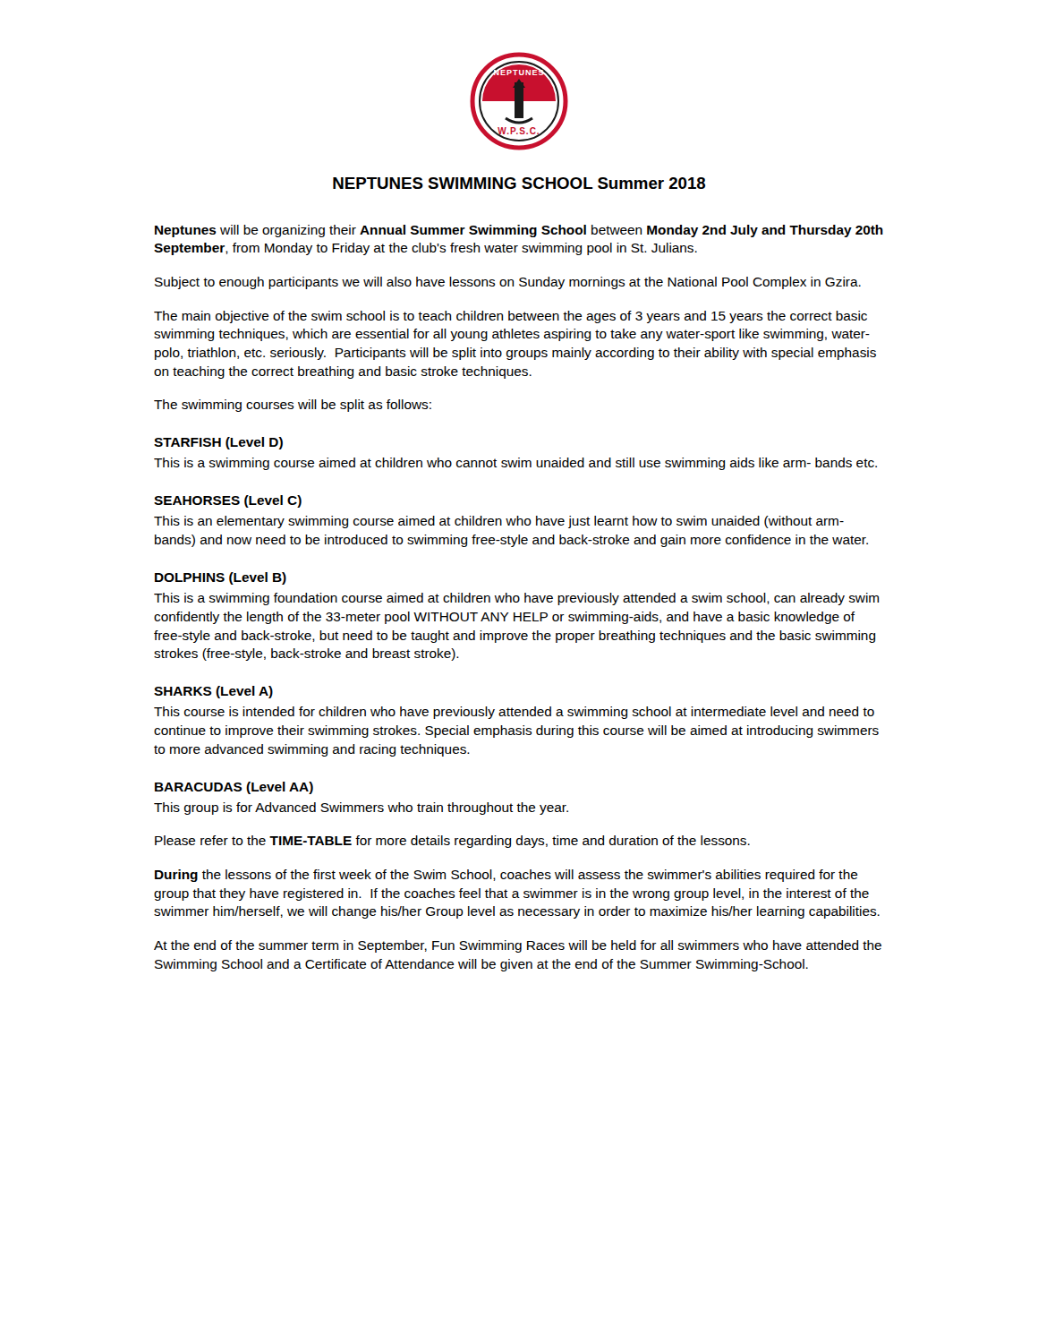NEPTUNES W.P.S.C.
NEPTUNES SWIMMING SCHOOL Summer 2018
Neptunes will be organizing their Annual Summer Swimming School between Monday 2nd July and Thursday 20th September, from Monday to Friday at the club's fresh water swimming pool in St. Julians.
Subject to enough participants we will also have lessons on Sunday mornings at the National Pool Complex in Gzira.
The main objective of the swim school is to teach children between the ages of 3 years and 15 years the correct basic swimming techniques, which are essential for all young athletes aspiring to take any water-sport like swimming, water-polo, triathlon, etc. seriously. Participants will be split into groups mainly according to their ability with special emphasis on teaching the correct breathing and basic stroke techniques.
The swimming courses will be split as follows:
STARFISH (Level D)
This is a swimming course aimed at children who cannot swim unaided and still use swimming aids like arm- bands etc.
SEAHORSES (Level C)
This is an elementary swimming course aimed at children who have just learnt how to swim unaided (without arm-bands) and now need to be introduced to swimming free-style and back-stroke and gain more confidence in the water.
DOLPHINS (Level B)
This is a swimming foundation course aimed at children who have previously attended a swim school, can already swim confidently the length of the 33-meter pool WITHOUT ANY HELP or swimming-aids, and have a basic knowledge of free-style and back-stroke, but need to be taught and improve the proper breathing techniques and the basic swimming strokes (free-style, back-stroke and breast stroke).
SHARKS (Level A)
This course is intended for children who have previously attended a swimming school at intermediate level and need to continue to improve their swimming strokes. Special emphasis during this course will be aimed at introducing swimmers to more advanced swimming and racing techniques.
BARACUDAS (Level AA)
This group is for Advanced Swimmers who train throughout the year.
Please refer to the TIME-TABLE for more details regarding days, time and duration of the lessons.
During the lessons of the first week of the Swim School, coaches will assess the swimmer's abilities required for the group that they have registered in. If the coaches feel that a swimmer is in the wrong group level, in the interest of the swimmer him/herself, we will change his/her Group level as necessary in order to maximize his/her learning capabilities.
At the end of the summer term in September, Fun Swimming Races will be held for all swimmers who have attended the Swimming School and a Certificate of Attendance will be given at the end of the Summer Swimming-School.